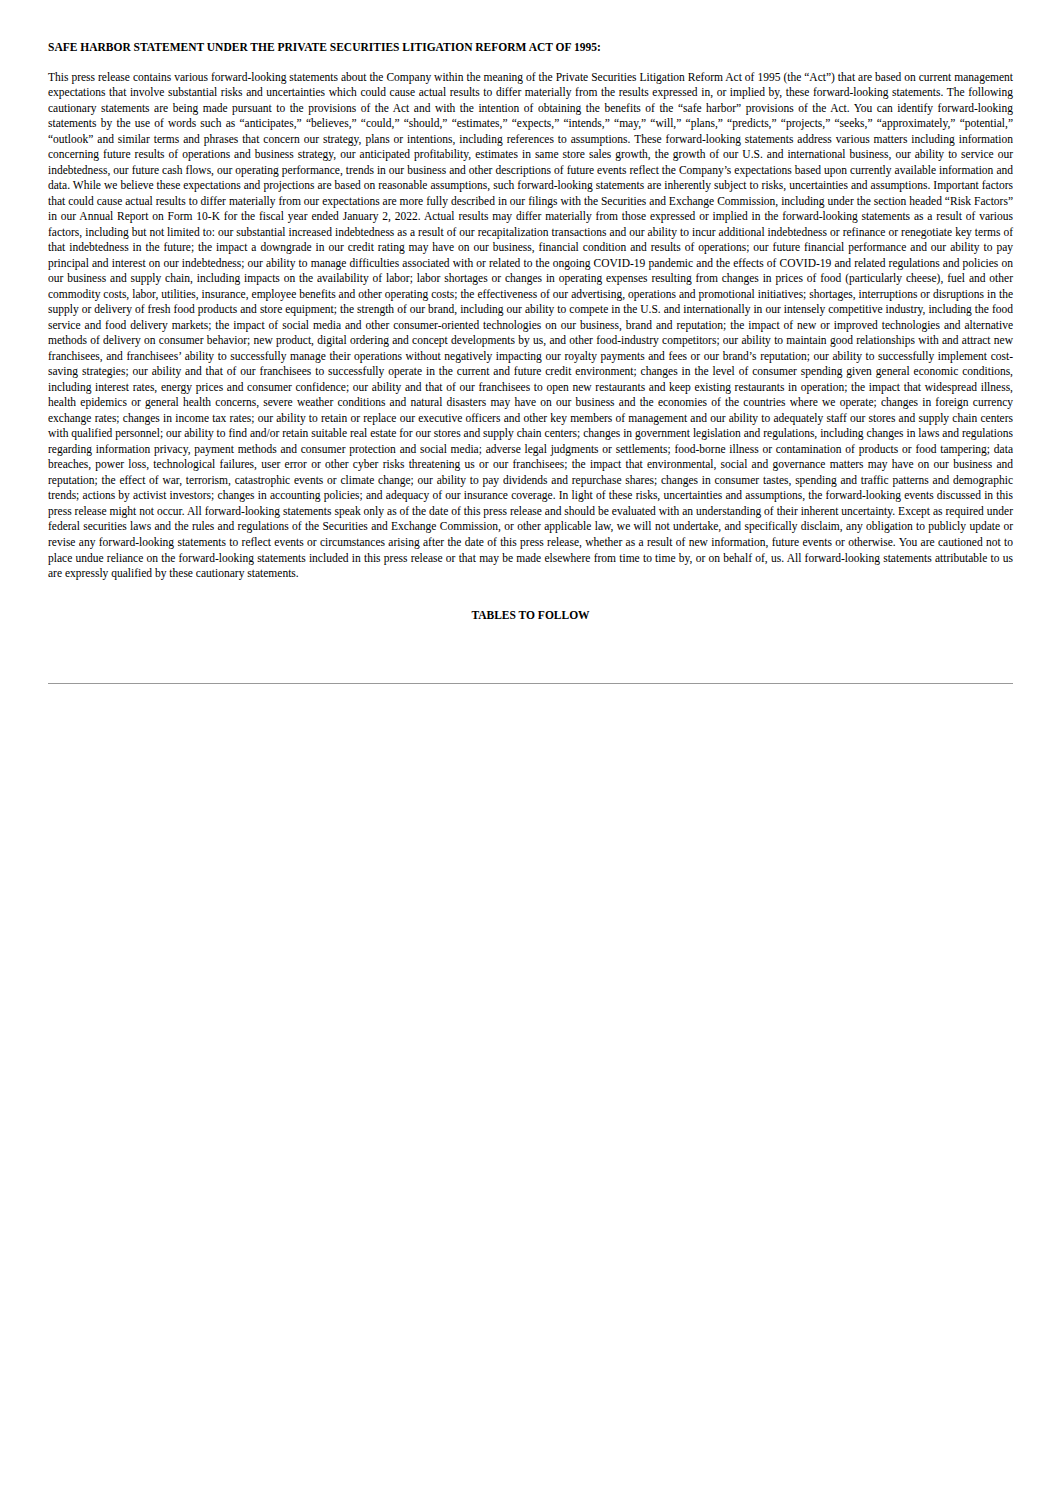SAFE HARBOR STATEMENT UNDER THE PRIVATE SECURITIES LITIGATION REFORM ACT OF 1995:
This press release contains various forward-looking statements about the Company within the meaning of the Private Securities Litigation Reform Act of 1995 (the “Act”) that are based on current management expectations that involve substantial risks and uncertainties which could cause actual results to differ materially from the results expressed in, or implied by, these forward-looking statements. The following cautionary statements are being made pursuant to the provisions of the Act and with the intention of obtaining the benefits of the “safe harbor” provisions of the Act. You can identify forward-looking statements by the use of words such as “anticipates,” “believes,” “could,” “should,” “estimates,” “expects,” “intends,” “may,” “will,” “plans,” “predicts,” “projects,” “seeks,” “approximately,” “potential,” “outlook” and similar terms and phrases that concern our strategy, plans or intentions, including references to assumptions. These forward-looking statements address various matters including information concerning future results of operations and business strategy, our anticipated profitability, estimates in same store sales growth, the growth of our U.S. and international business, our ability to service our indebtedness, our future cash flows, our operating performance, trends in our business and other descriptions of future events reflect the Company’s expectations based upon currently available information and data. While we believe these expectations and projections are based on reasonable assumptions, such forward-looking statements are inherently subject to risks, uncertainties and assumptions. Important factors that could cause actual results to differ materially from our expectations are more fully described in our filings with the Securities and Exchange Commission, including under the section headed “Risk Factors” in our Annual Report on Form 10-K for the fiscal year ended January 2, 2022. Actual results may differ materially from those expressed or implied in the forward-looking statements as a result of various factors, including but not limited to: our substantial increased indebtedness as a result of our recapitalization transactions and our ability to incur additional indebtedness or refinance or renegotiate key terms of that indebtedness in the future; the impact a downgrade in our credit rating may have on our business, financial condition and results of operations; our future financial performance and our ability to pay principal and interest on our indebtedness; our ability to manage difficulties associated with or related to the ongoing COVID-19 pandemic and the effects of COVID-19 and related regulations and policies on our business and supply chain, including impacts on the availability of labor; labor shortages or changes in operating expenses resulting from changes in prices of food (particularly cheese), fuel and other commodity costs, labor, utilities, insurance, employee benefits and other operating costs; the effectiveness of our advertising, operations and promotional initiatives; shortages, interruptions or disruptions in the supply or delivery of fresh food products and store equipment; the strength of our brand, including our ability to compete in the U.S. and internationally in our intensely competitive industry, including the food service and food delivery markets; the impact of social media and other consumer-oriented technologies on our business, brand and reputation; the impact of new or improved technologies and alternative methods of delivery on consumer behavior; new product, digital ordering and concept developments by us, and other food-industry competitors; our ability to maintain good relationships with and attract new franchisees, and franchisees’ ability to successfully manage their operations without negatively impacting our royalty payments and fees or our brand’s reputation; our ability to successfully implement cost-saving strategies; our ability and that of our franchisees to successfully operate in the current and future credit environment; changes in the level of consumer spending given general economic conditions, including interest rates, energy prices and consumer confidence; our ability and that of our franchisees to open new restaurants and keep existing restaurants in operation; the impact that widespread illness, health epidemics or general health concerns, severe weather conditions and natural disasters may have on our business and the economies of the countries where we operate; changes in foreign currency exchange rates; changes in income tax rates; our ability to retain or replace our executive officers and other key members of management and our ability to adequately staff our stores and supply chain centers with qualified personnel; our ability to find and/or retain suitable real estate for our stores and supply chain centers; changes in government legislation and regulations, including changes in laws and regulations regarding information privacy, payment methods and consumer protection and social media; adverse legal judgments or settlements; food-borne illness or contamination of products or food tampering; data breaches, power loss, technological failures, user error or other cyber risks threatening us or our franchisees; the impact that environmental, social and governance matters may have on our business and reputation; the effect of war, terrorism, catastrophic events or climate change; our ability to pay dividends and repurchase shares; changes in consumer tastes, spending and traffic patterns and demographic trends; actions by activist investors; changes in accounting policies; and adequacy of our insurance coverage. In light of these risks, uncertainties and assumptions, the forward-looking events discussed in this press release might not occur. All forward-looking statements speak only as of the date of this press release and should be evaluated with an understanding of their inherent uncertainty. Except as required under federal securities laws and the rules and regulations of the Securities and Exchange Commission, or other applicable law, we will not undertake, and specifically disclaim, any obligation to publicly update or revise any forward-looking statements to reflect events or circumstances arising after the date of this press release, whether as a result of new information, future events or otherwise. You are cautioned not to place undue reliance on the forward-looking statements included in this press release or that may be made elsewhere from time to time by, or on behalf of, us. All forward-looking statements attributable to us are expressly qualified by these cautionary statements.
TABLES TO FOLLOW